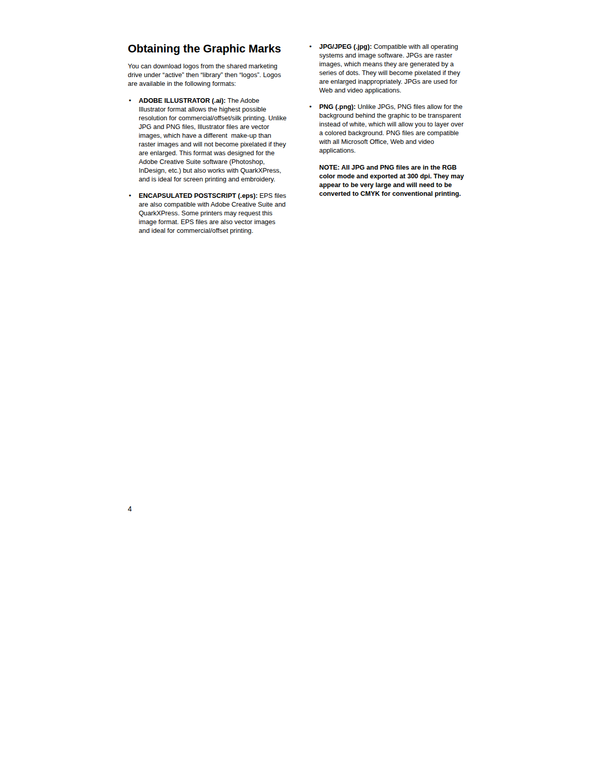Obtaining the Graphic Marks
You can download logos from the shared marketing drive under “active” then “library” then “logos”. Logos are available in the following formats:
ADOBE ILLUSTRATOR (.ai): The Adobe Illustrator format allows the highest possible resolution for commercial/offset/silk printing. Unlike JPG and PNG files, Illustrator files are vector images, which have a different make-up than raster images and will not become pixelated if they are enlarged. This format was designed for the Adobe Creative Suite software (Photoshop, InDesign, etc.) but also works with QuarkXPress, and is ideal for screen printing and embroidery.
ENCAPSULATED POSTSCRIPT (.eps): EPS files are also compatible with Adobe Creative Suite and QuarkXPress. Some printers may request this image format. EPS files are also vector images and ideal for commercial/offset printing.
JPG/JPEG (.jpg): Compatible with all operating systems and image software. JPGs are raster images, which means they are generated by a series of dots. They will become pixelated if they are enlarged inappropriately. JPGs are used for Web and video applications.
PNG (.png): Unlike JPGs, PNG files allow for the background behind the graphic to be transparent instead of white, which will allow you to layer over a colored background. PNG files are compatible with all Microsoft Office, Web and video applications.
NOTE: All JPG and PNG files are in the RGB color mode and exported at 300 dpi. They may appear to be very large and will need to be converted to CMYK for conventional printing.
4